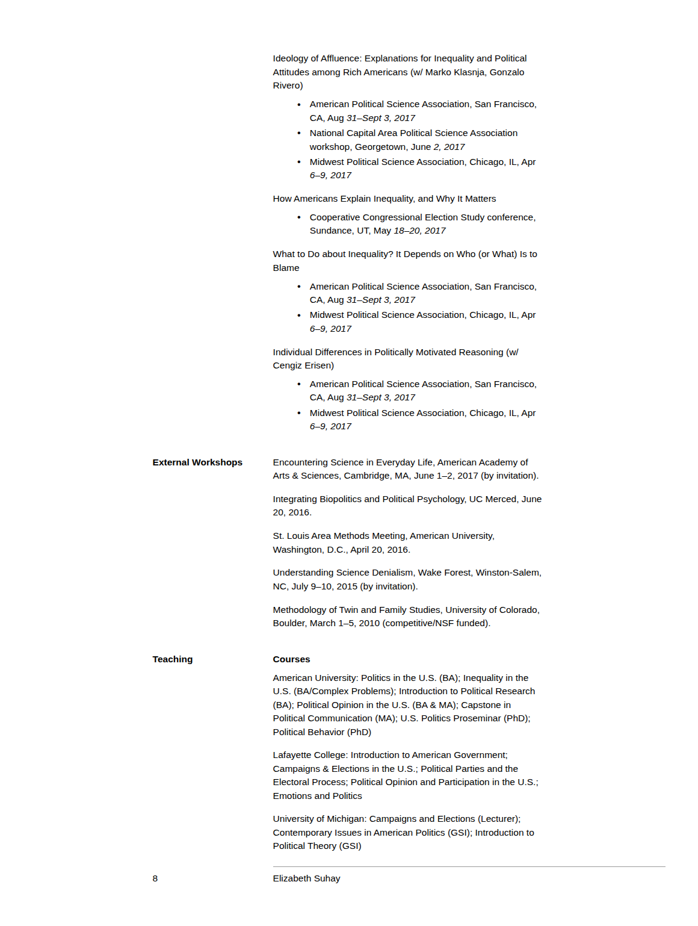Ideology of Affluence: Explanations for Inequality and Political Attitudes among Rich Americans (w/ Marko Klasnja, Gonzalo Rivero)
American Political Science Association, San Francisco, CA, Aug 31–Sept 3, 2017
National Capital Area Political Science Association workshop, Georgetown, June 2, 2017
Midwest Political Science Association, Chicago, IL, Apr 6–9, 2017
How Americans Explain Inequality, and Why It Matters
Cooperative Congressional Election Study conference, Sundance, UT, May 18–20, 2017
What to Do about Inequality? It Depends on Who (or What) Is to Blame
American Political Science Association, San Francisco, CA, Aug 31–Sept 3, 2017
Midwest Political Science Association, Chicago, IL, Apr 6–9, 2017
Individual Differences in Politically Motivated Reasoning (w/ Cengiz Erisen)
American Political Science Association, San Francisco, CA, Aug 31–Sept 3, 2017
Midwest Political Science Association, Chicago, IL, Apr 6–9, 2017
External Workshops
Encountering Science in Everyday Life, American Academy of Arts & Sciences, Cambridge, MA, June 1–2, 2017 (by invitation).
Integrating Biopolitics and Political Psychology, UC Merced, June 20, 2016.
St. Louis Area Methods Meeting, American University, Washington, D.C., April 20, 2016.
Understanding Science Denialism, Wake Forest, Winston-Salem, NC, July 9–10, 2015 (by invitation).
Methodology of Twin and Family Studies, University of Colorado, Boulder, March 1–5, 2010 (competitive/NSF funded).
Teaching
Courses
American University: Politics in the U.S. (BA); Inequality in the U.S. (BA/Complex Problems); Introduction to Political Research (BA); Political Opinion in the U.S. (BA & MA); Capstone in Political Communication (MA); U.S. Politics Proseminar (PhD); Political Behavior (PhD)
Lafayette College: Introduction to American Government; Campaigns & Elections in the U.S.; Political Parties and the Electoral Process; Political Opinion and Participation in the U.S.; Emotions and Politics
University of Michigan: Campaigns and Elections (Lecturer); Contemporary Issues in American Politics (GSI); Introduction to Political Theory (GSI)
8
Elizabeth Suhay